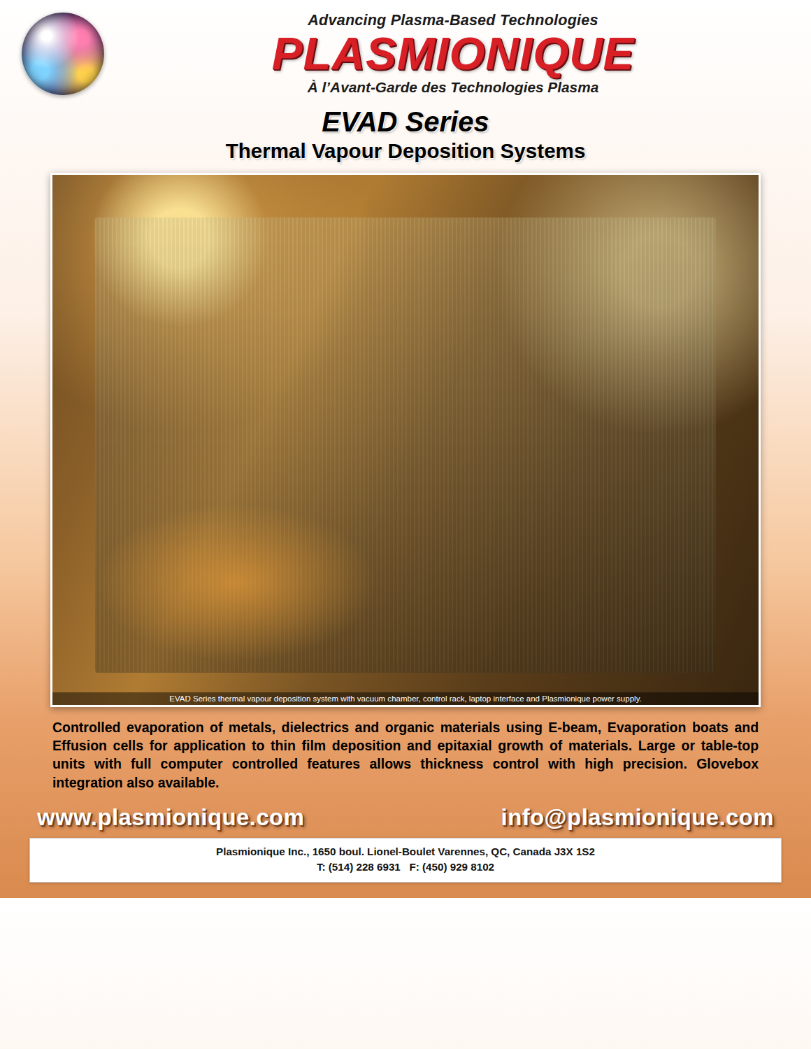Advancing Plasma-Based Technologies
PLASMIONIQUE
À l’Avant-Garde des Technologies Plasma
EVAD Series
Thermal Vapour Deposition Systems
EVAD Series thermal vapour deposition system with vacuum chamber, control rack, laptop interface and Plasmionique power supply.
Controlled evaporation of metals, dielectrics and organic materials using E-beam, Evaporation boats and Effusion cells for application to thin film deposition and epitaxial growth of materials. Large or table-top units with full computer controlled features allows thickness control with high precision. Glovebox integration also available.
www.plasmionique.com info@plasmionique.com
Plasmionique Inc., 1650 boul. Lionel-Boulet Varennes, QC, Canada J3X 1S2
T: (514) 228 6931 F: (450) 929 8102